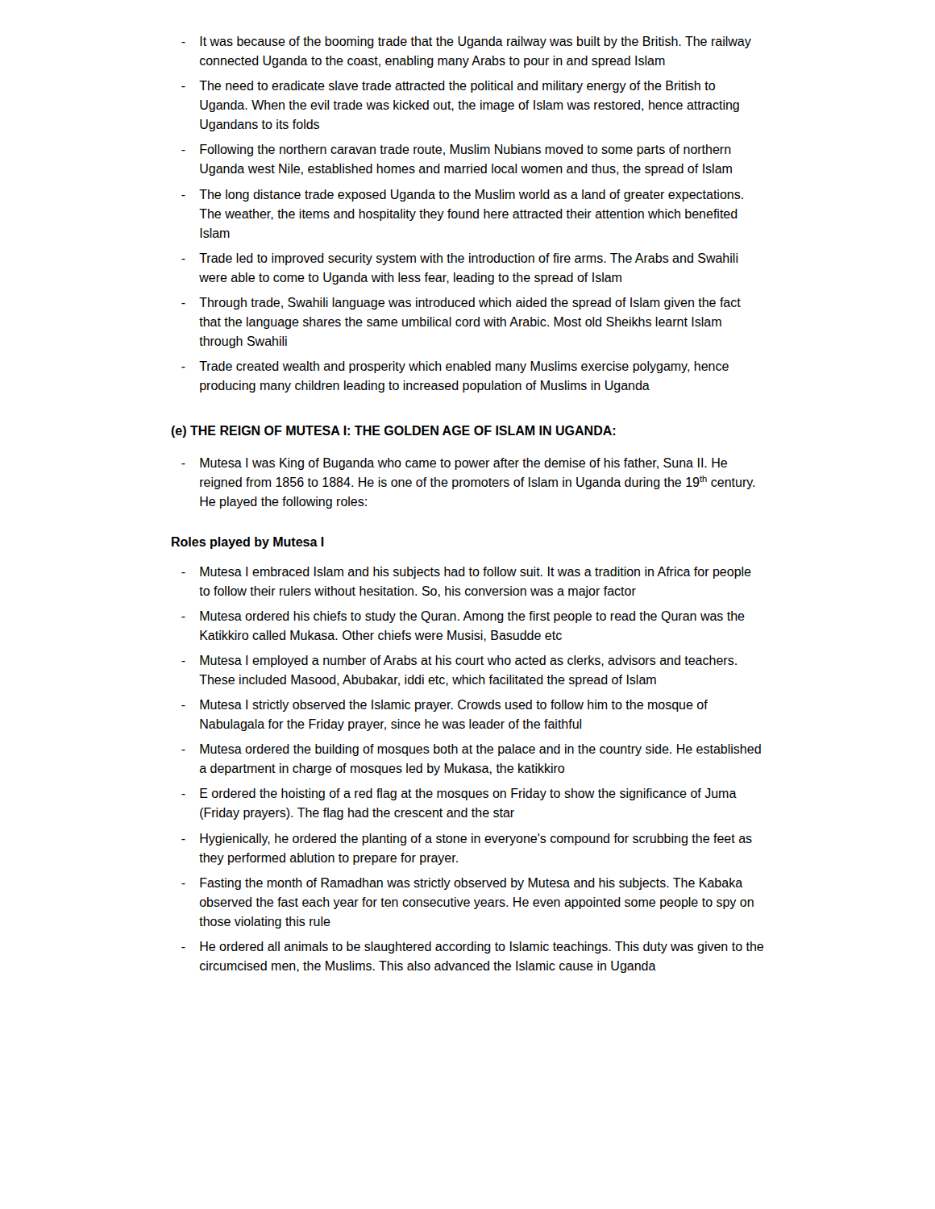It was because of the booming trade that the Uganda railway was built by the British. The railway connected Uganda to the coast, enabling many Arabs to pour in and spread Islam
The need to eradicate slave trade attracted the political and military energy of the British to Uganda. When the evil trade was kicked out, the image of Islam was restored, hence attracting Ugandans to its folds
Following the northern caravan trade route, Muslim Nubians moved to some parts of northern Uganda west Nile, established homes and married local women and thus, the spread of Islam
The long distance trade exposed Uganda to the Muslim world as a land of greater expectations. The weather, the items and hospitality they found here attracted their attention which benefited Islam
Trade led to improved security system with the introduction of fire arms. The Arabs and Swahili were able to come to Uganda with less fear, leading to the spread of Islam
Through trade, Swahili language was introduced which aided the spread of Islam given the fact that the language shares the same umbilical cord with Arabic. Most old Sheikhs learnt Islam through Swahili
Trade created wealth and prosperity which enabled many Muslims exercise polygamy, hence producing many children leading to increased population of Muslims in Uganda
(e) THE REIGN OF MUTESA I: THE GOLDEN AGE OF ISLAM IN UGANDA:
Mutesa I was King of Buganda who came to power after the demise of his father, Suna II. He reigned from 1856 to 1884. He is one of the promoters of Islam in Uganda during the 19th century. He played the following roles:
Roles played by Mutesa I
Mutesa I embraced Islam and his subjects had to follow suit. It was a tradition in Africa for people to follow their rulers without hesitation. So, his conversion was a major factor
Mutesa ordered his chiefs to study the Quran. Among the first people to read the Quran was the Katikkiro called Mukasa. Other chiefs were Musisi, Basudde etc
Mutesa I employed a number of Arabs at his court who acted as clerks, advisors and teachers. These included Masood, Abubakar, iddi etc, which facilitated the spread of Islam
Mutesa I strictly observed the Islamic prayer. Crowds used to follow him to the mosque of Nabulagala for the Friday prayer, since he was leader of the faithful
Mutesa ordered the building of mosques both at the palace and in the country side. He established a department in charge of mosques led by Mukasa, the katikkiro
E ordered the hoisting of a red flag at the mosques on Friday to show the significance of Juma (Friday prayers). The flag had the crescent and the star
Hygienically, he ordered the planting of a stone in everyone's compound for scrubbing the feet as they performed ablution to prepare for prayer.
Fasting the month of Ramadhan was strictly observed by Mutesa and his subjects. The Kabaka observed the fast each year for ten consecutive years. He even appointed some people to spy on those violating this rule
He ordered all animals to be slaughtered according to Islamic teachings. This duty was given to the circumcised men, the Muslims. This also advanced the Islamic cause in Uganda